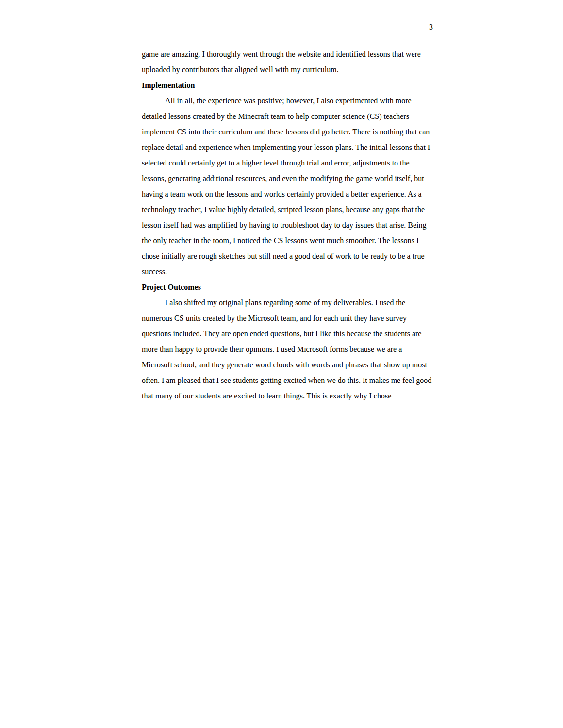3
game are amazing. I thoroughly went through the website and identified lessons that were uploaded by contributors that aligned well with my curriculum.
Implementation
All in all, the experience was positive; however, I also experimented with more detailed lessons created by the Minecraft team to help computer science (CS) teachers implement CS into their curriculum and these lessons did go better. There is nothing that can replace detail and experience when implementing your lesson plans. The initial lessons that I selected could certainly get to a higher level through trial and error, adjustments to the lessons, generating additional resources, and even the modifying the game world itself, but having a team work on the lessons and worlds certainly provided a better experience. As a technology teacher, I value highly detailed, scripted lesson plans, because any gaps that the lesson itself had was amplified by having to troubleshoot day to day issues that arise. Being the only teacher in the room, I noticed the CS lessons went much smoother. The lessons I chose initially are rough sketches but still need a good deal of work to be ready to be a true success.
Project Outcomes
I also shifted my original plans regarding some of my deliverables. I used the numerous CS units created by the Microsoft team, and for each unit they have survey questions included. They are open ended questions, but I like this because the students are more than happy to provide their opinions. I used Microsoft forms because we are a Microsoft school, and they generate word clouds with words and phrases that show up most often. I am pleased that I see students getting excited when we do this. It makes me feel good that many of our students are excited to learn things. This is exactly why I chose